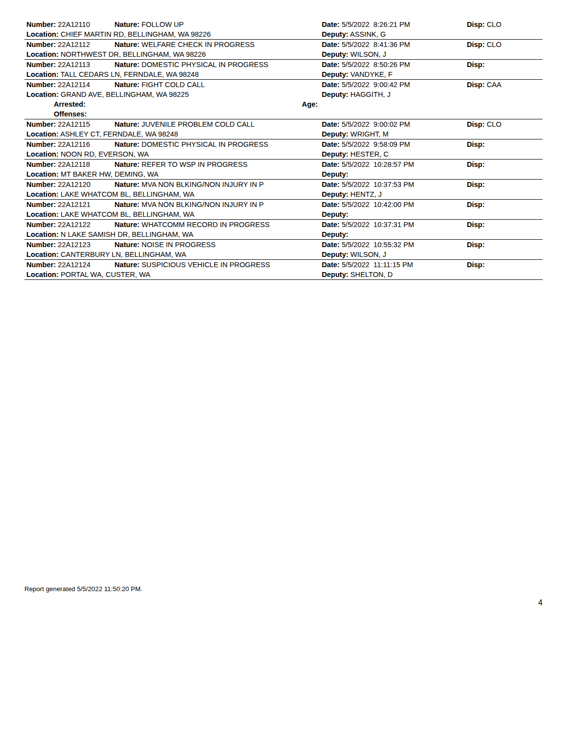| Number: 22A12110 | Nature: FOLLOW UP | Date: 5/5/2022 8:26:21 PM | Disp: CLO |
| Location: CHIEF MARTIN RD, BELLINGHAM, WA 98226 | Deputy: ASSINK, G |
| Number: 22A12112 | Nature: WELFARE CHECK IN PROGRESS | Date: 5/5/2022 8:41:36 PM | Disp: CLO |
| Location: NORTHWEST DR, BELLINGHAM, WA 98226 | Deputy: WILSON, J |
| Number: 22A12113 | Nature: DOMESTIC PHYSICAL IN PROGRESS | Date: 5/5/2022 8:50:26 PM | Disp: |
| Location: TALL CEDARS LN, FERNDALE, WA 98248 | Deputy: VANDYKE, F |
| Number: 22A12114 | Nature: FIGHT COLD CALL | Date: 5/5/2022 9:00:42 PM | Disp: CAA |
| Location: GRAND AVE, BELLINGHAM, WA 98225 | Deputy: HAGGITH, J |
| Arrested: | Age: | |
| Offenses: | |
| Number: 22A12115 | Nature: JUVENILE PROBLEM COLD CALL | Date: 5/5/2022 9:00:02 PM | Disp: CLO |
| Location: ASHLEY CT, FERNDALE, WA 98248 | Deputy: WRIGHT, M |
| Number: 22A12116 | Nature: DOMESTIC PHYSICAL IN PROGRESS | Date: 5/5/2022 9:58:09 PM | Disp: |
| Location: NOON RD, EVERSON, WA | Deputy: HESTER, C |
| Number: 22A12118 | Nature: REFER TO WSP IN PROGRESS | Date: 5/5/2022 10:28:57 PM | Disp: |
| Location: MT BAKER HW, DEMING, WA | Deputy: |
| Number: 22A12120 | Nature: MVA NON BLKING/NON INJURY IN P | Date: 5/5/2022 10:37:53 PM | Disp: |
| Location: LAKE WHATCOM BL, BELLINGHAM, WA | Deputy: HENTZ, J |
| Number: 22A12121 | Nature: MVA NON BLKING/NON INJURY IN P | Date: 5/5/2022 10:42:00 PM | Disp: |
| Location: LAKE WHATCOM BL, BELLINGHAM, WA | Deputy: |
| Number: 22A12122 | Nature: WHATCOMM RECORD IN PROGRESS | Date: 5/5/2022 10:37:31 PM | Disp: |
| Location: N LAKE SAMISH DR, BELLINGHAM, WA | Deputy: |
| Number: 22A12123 | Nature: NOISE IN PROGRESS | Date: 5/5/2022 10:55:32 PM | Disp: |
| Location: CANTERBURY LN, BELLINGHAM, WA | Deputy: WILSON, J |
| Number: 22A12124 | Nature: SUSPICIOUS VEHICLE IN PROGRESS | Date: 5/5/2022 11:11:15 PM | Disp: |
| Location: PORTAL WA, CUSTER, WA | Deputy: SHELTON, D |
Report generated 5/5/2022 11:50:20 PM. 4